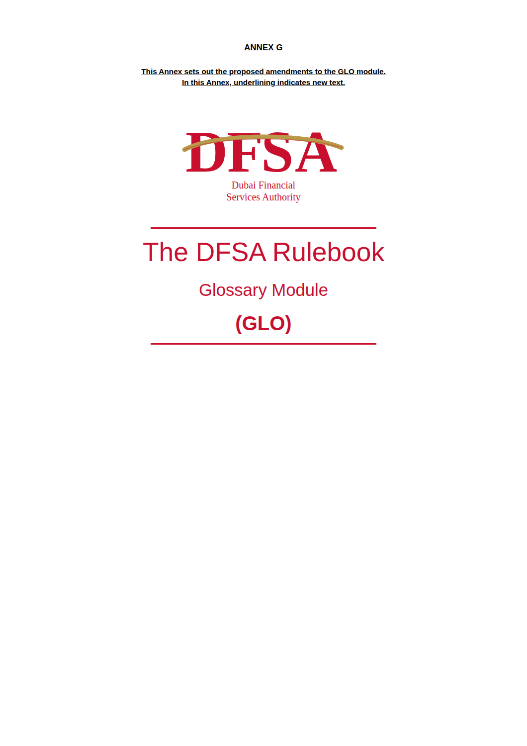ANNEX G
This Annex sets out the proposed amendments to the GLO module.
In this Annex, underlining indicates new text.
D F S A Dubai Financial Services Authority
The DFSA Rulebook
Glossary Module
(GLO)